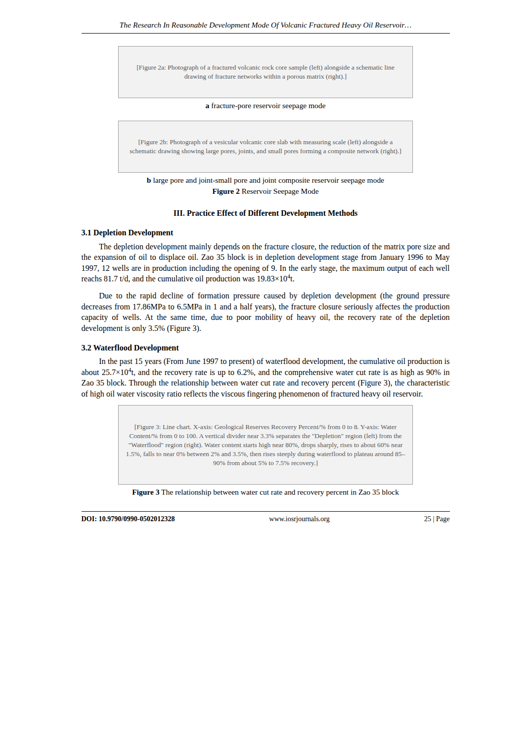The Research In Reasonable Development Mode Of Volcanic Fractured Heavy Oil Reservoir…
[Figure 2a: Photograph of a fractured volcanic rock core sample (left) alongside a schematic line drawing of fracture networks within a porous matrix (right).]
a fracture-pore reservoir seepage mode
[Figure 2b: Photograph of a vesicular volcanic core slab with measuring scale (left) alongside a schematic drawing showing large pores, joints, and small pores forming a composite network (right).]
b large pore and joint-small pore and joint composite reservoir seepage mode
Figure 2 Reservoir Seepage Mode
III. Practice Effect of Different Development Methods
3.1 Depletion Development
The depletion development mainly depends on the fracture closure, the reduction of the matrix pore size and the expansion of oil to displace oil. Zao 35 block is in depletion development stage from January 1996 to May 1997, 12 wells are in production including the opening of 9. In the early stage, the maximum output of each well reachs 81.7 t/d, and the cumulative oil production was 19.83×104t.
Due to the rapid decline of formation pressure caused by depletion development (the ground pressure decreases from 17.86MPa to 6.5MPa in 1 and a half years), the fracture closure seriously affectes the production capacity of wells. At the same time, due to poor mobility of heavy oil, the recovery rate of the depletion development is only 3.5% (Figure 3).
3.2 Waterflood Development
In the past 15 years (From June 1997 to present) of waterflood development, the cumulative oil production is about 25.7×104t, and the recovery rate is up to 6.2%, and the comprehensive water cut rate is as high as 90% in Zao 35 block. Through the relationship between water cut rate and recovery percent (Figure 3), the characteristic of high oil water viscosity ratio reflects the viscous fingering phenomenon of fractured heavy oil reservoir.
[Figure 3: Line chart. X-axis: Geological Reserves Recovery Percent/% from 0 to 8. Y-axis: Water Content/% from 0 to 100. A vertical divider near 3.3% separates the "Depletion" region (left) from the "Waterflood" region (right). Water content starts high near 80%, drops sharply, rises to about 60% near 1.5%, falls to near 0% between 2% and 3.5%, then rises steeply during waterflood to plateau around 85–90% from about 5% to 7.5% recovery.]
Figure 3 The relationship between water cut rate and recovery percent in Zao 35 block
DOI: 10.9790/0990-0502012328 www.iosrjournals.org 25 | Page